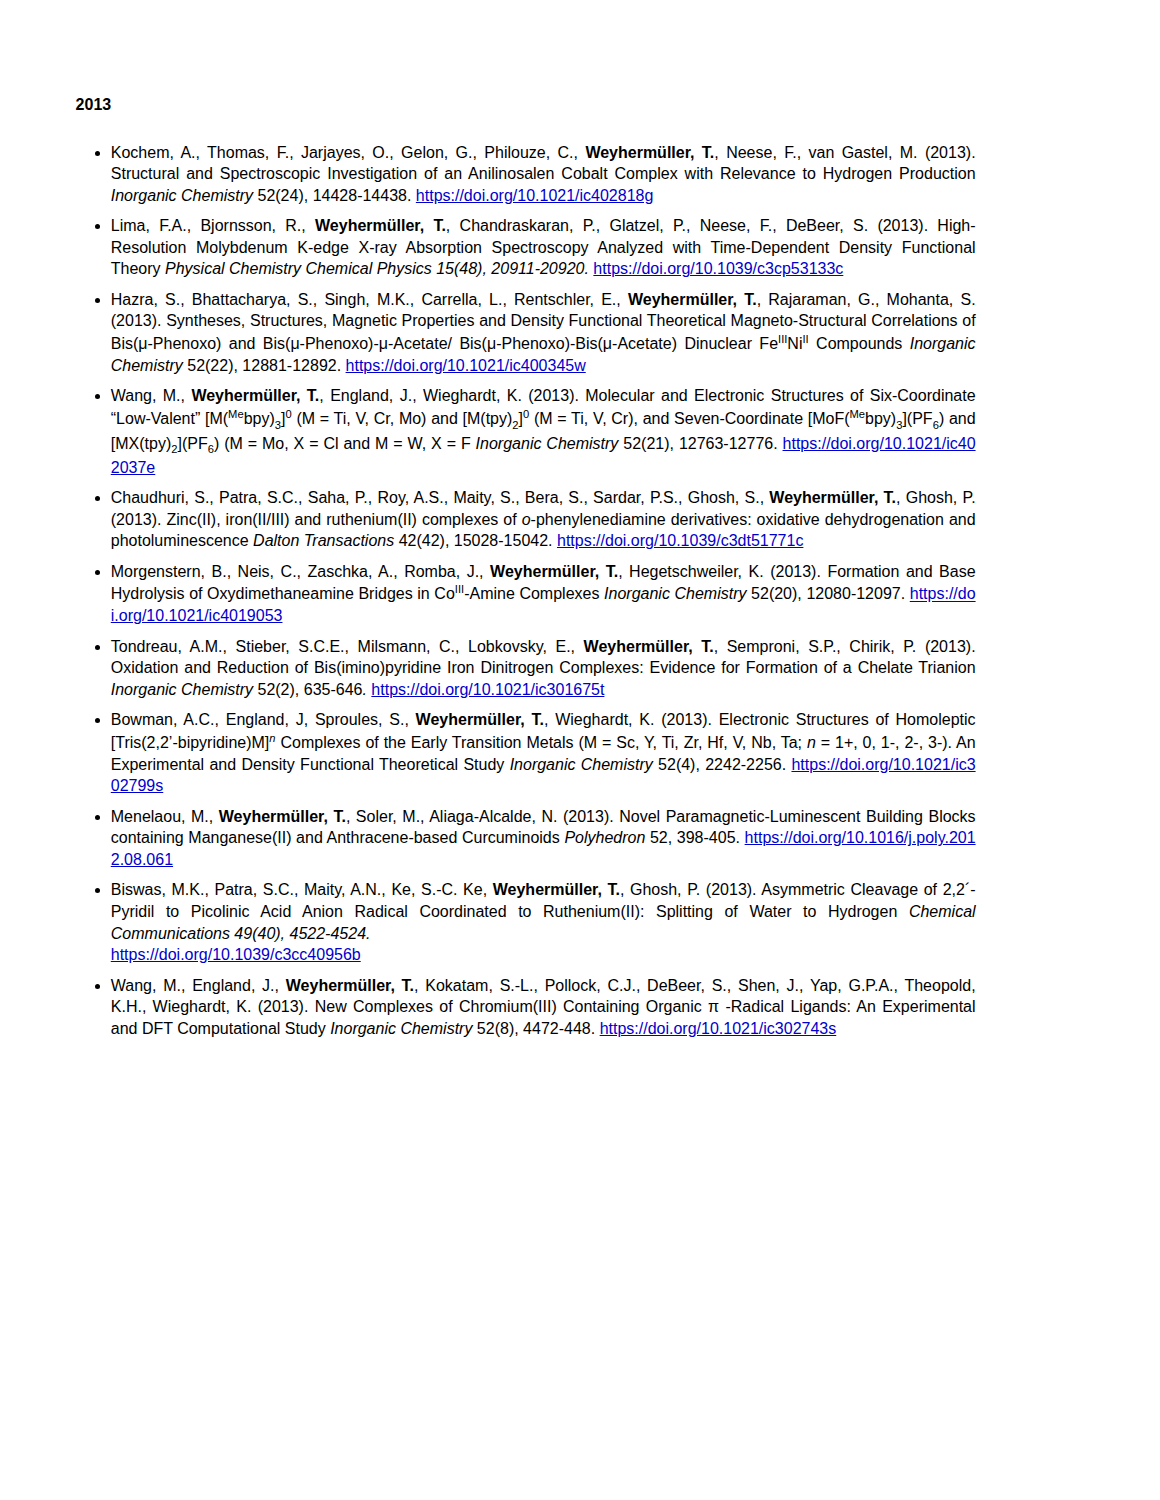2013
Kochem, A., Thomas, F., Jarjayes, O., Gelon, G., Philouze, C., Weyhermüller, T., Neese, F., van Gastel, M. (2013). Structural and Spectroscopic Investigation of an Anilinosalen Cobalt Complex with Relevance to Hydrogen Production Inorganic Chemistry 52(24), 14428-14438. https://doi.org/10.1021/ic402818g
Lima, F.A., Bjornsson, R., Weyhermüller, T., Chandraskaran, P., Glatzel, P., Neese, F., DeBeer, S. (2013). High-Resolution Molybdenum K-edge X-ray Absorption Spectroscopy Analyzed with Time-Dependent Density Functional Theory Physical Chemistry Chemical Physics 15(48), 20911-20920. https://doi.org/10.1039/c3cp53133c
Hazra, S., Bhattacharya, S., Singh, M.K., Carrella, L., Rentschler, E., Weyhermüller, T., Rajaraman, G., Mohanta, S. (2013). Syntheses, Structures, Magnetic Properties and Density Functional Theoretical Magneto-Structural Correlations of Bis(μ-Phenoxo) and Bis(μ-Phenoxo)-μ-Acetate/ Bis(μ-Phenoxo)-Bis(μ-Acetate) Dinuclear FeIIINiII Compounds Inorganic Chemistry 52(22), 12881-12892. https://doi.org/10.1021/ic400345w
Wang, M., Weyhermüller, T., England, J., Wieghardt, K. (2013). Molecular and Electronic Structures of Six-Coordinate “Low-Valent” [M(Mebpy)3]0 (M = Ti, V, Cr, Mo) and [M(tpy)2]0 (M = Ti, V, Cr), and Seven-Coordinate [MoF(Mebpy)3](PF6) and [MX(tpy)2](PF6) (M = Mo, X = Cl and M = W, X = F Inorganic Chemistry 52(21), 12763-12776. https://doi.org/10.1021/ic402037e
Chaudhuri, S., Patra, S.C., Saha, P., Roy, A.S., Maity, S., Bera, S., Sardar, P.S., Ghosh, S., Weyhermüller, T., Ghosh, P. (2013). Zinc(II), iron(II/III) and ruthenium(II) complexes of o-phenylenediamine derivatives: oxidative dehydrogenation and photoluminescence Dalton Transactions 42(42), 15028-15042. https://doi.org/10.1039/c3dt51771c
Morgenstern, B., Neis, C., Zaschka, A., Romba, J., Weyhermüller, T., Hegetschweiler, K. (2013). Formation and Base Hydrolysis of Oxydimethaneamine Bridges in CoIII-Amine Complexes Inorganic Chemistry 52(20), 12080-12097. https://doi.org/10.1021/ic4019053
Tondreau, A.M., Stieber, S.C.E., Milsmann, C., Lobkovsky, E., Weyhermüller, T., Semproni, S.P., Chirik, P. (2013). Oxidation and Reduction of Bis(imino)pyridine Iron Dinitrogen Complexes: Evidence for Formation of a Chelate Trianion Inorganic Chemistry 52(2), 635-646. https://doi.org/10.1021/ic301675t
Bowman, A.C., England, J, Sproules, S., Weyhermüller, T., Wieghardt, K. (2013). Electronic Structures of Homoleptic [Tris(2,2’-bipyridine)M]n Complexes of the Early Transition Metals (M = Sc, Y, Ti, Zr, Hf, V, Nb, Ta; n = 1+, 0, 1-, 2-, 3-). An Experimental and Density Functional Theoretical Study Inorganic Chemistry 52(4), 2242-2256. https://doi.org/10.1021/ic302799s
Menelaou, M., Weyhermüller, T., Soler, M., Aliaga-Alcalde, N. (2013). Novel Paramagnetic-Luminescent Building Blocks containing Manganese(II) and Anthracene-based Curcuminoids Polyhedron 52, 398-405. https://doi.org/10.1016/j.poly.2012.08.061
Biswas, M.K., Patra, S.C., Maity, A.N., Ke, S.-C. Ke, Weyhermüller, T., Ghosh, P. (2013). Asymmetric Cleavage of 2,2´-Pyridil to Picolinic Acid Anion Radical Coordinated to Ruthenium(II): Splitting of Water to Hydrogen Chemical Communications 49(40), 4522-4524.
https://doi.org/10.1039/c3cc40956b
Wang, M., England, J., Weyhermüller, T., Kokatam, S.-L., Pollock, C.J., DeBeer, S., Shen, J., Yap, G.P.A., Theopold, K.H., Wieghardt, K. (2013). New Complexes of Chromium(III) Containing Organic π -Radical Ligands: An Experimental and DFT Computational Study Inorganic Chemistry 52(8), 4472-448. https://doi.org/10.1021/ic302743s